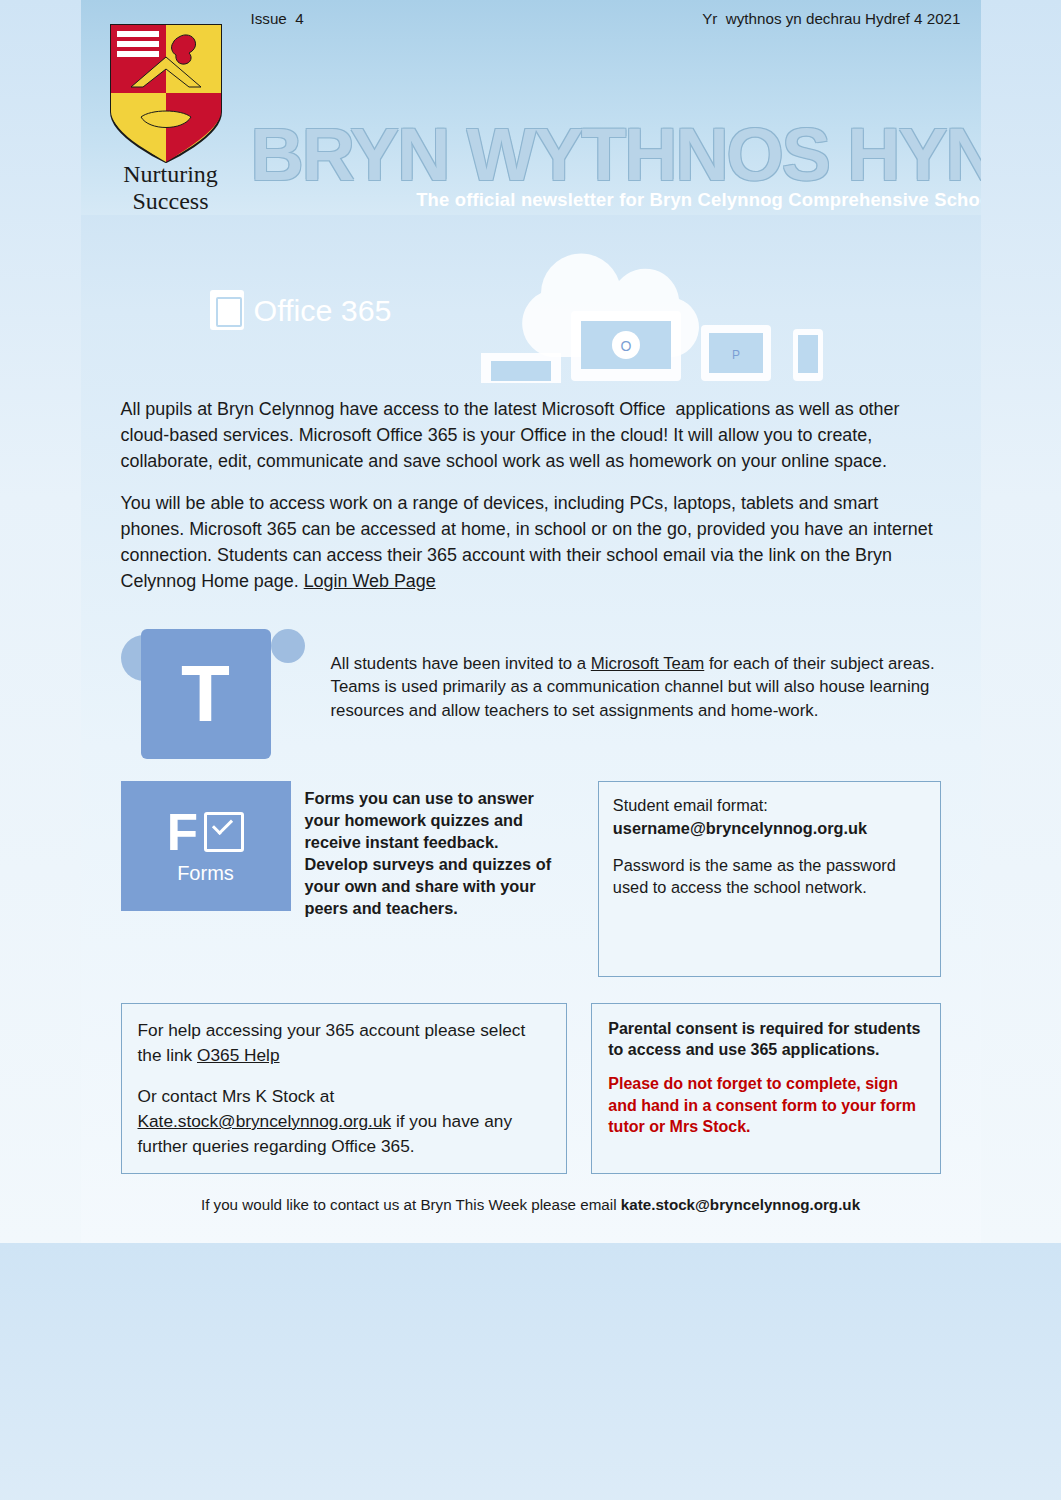Issue 4 Yr wythnos yn dechrau Hydref 4 2021
Nurturing Success
BRYN WYTHNOS HYN
The official newsletter for Bryn Celynnog Comprehensive School
Office 365
O P
All pupils at Bryn Celynnog have access to the latest Microsoft Office applications as well as other cloud-based services. Microsoft Office 365 is your Office in the cloud! It will allow you to create, collaborate, edit, communicate and save school work as well as homework on your online space.
You will be able to access work on a range of devices, including PCs, laptops, tablets and smart phones. Microsoft 365 can be accessed at home, in school or on the go, provided you have an internet connection. Students can access their 365 account with their school email via the link on the Bryn Celynnog Home page. Login Web Page
T
All students have been invited to a Microsoft Team for each of their subject areas. Teams is used primarily as a communication channel but will also house learning resources and allow teachers to set assignments and home-work.
F
Forms
Forms you can use to answer your homework quizzes and receive instant feedback. Develop surveys and quizzes of your own and share with your peers and teachers.
Student email format:
username@bryncelynnog.org.uk
Password is the same as the password used to access the school network.
For help accessing your 365 account please select the link O365 Help
Or contact Mrs K Stock at Kate.stock@bryncelynnog.org.uk if you have any further queries regarding Office 365.
Parental consent is required for students to access and use 365 applications.
Please do not forget to complete, sign and hand in a consent form to your form tutor or Mrs Stock.
If you would like to contact us at Bryn This Week please email kate.stock@bryncelynnog.org.uk